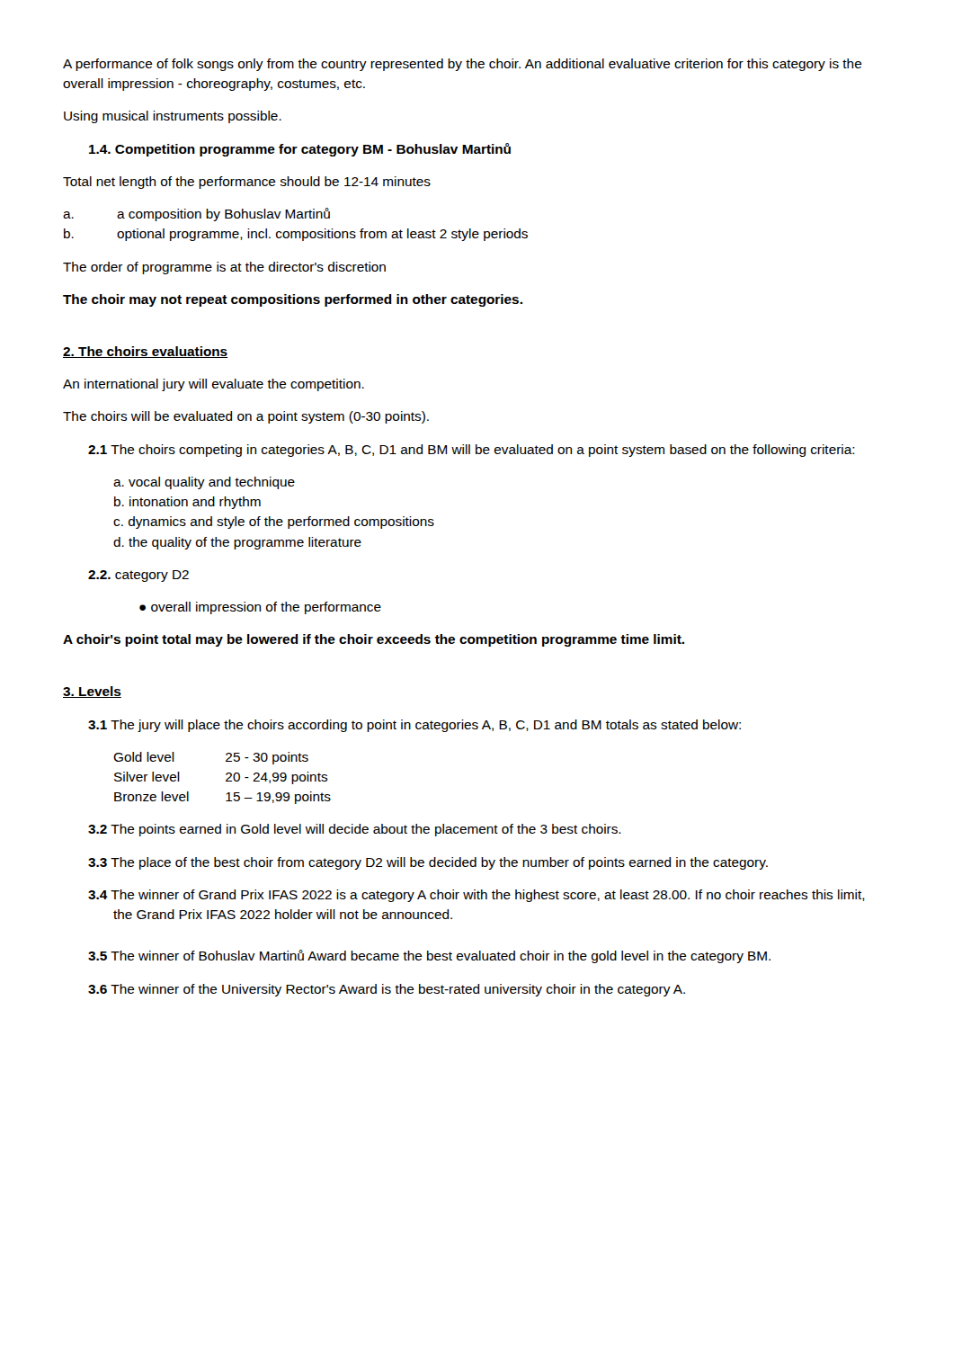A performance of folk songs only from the country represented by the choir. An additional evaluative criterion for this category is the overall impression - choreography, costumes, etc.
Using musical instruments possible.
1.4. Competition programme for category BM - Bohuslav Martinů
Total net length of the performance should be 12-14 minutes
a. a composition by Bohuslav Martinů
b. optional programme, incl. compositions from at least 2 style periods
The order of programme is at the director's discretion
The choir may not repeat compositions performed in other categories.
2. The choirs evaluations
An international jury will evaluate the competition.
The choirs will be evaluated on a point system (0-30 points).
2.1 The choirs competing in categories A, B, C, D1 and BM will be evaluated on a point system based on the following criteria:
a. vocal quality and technique
b. intonation and rhythm
c. dynamics and style of the performed compositions
d. the quality of the programme literature
2.2. category D2
● overall impression of the performance
A choir's point total may be lowered if the choir exceeds the competition programme time limit.
3. Levels
3.1 The jury will place the choirs according to point in categories A, B, C, D1 and BM totals as stated below:
| Gold level | 25 - 30 points |
| Silver level | 20 - 24,99 points |
| Bronze level | 15 – 19,99 points |
3.2 The points earned in Gold level will decide about the placement of the 3 best choirs.
3.3 The place of the best choir from category D2 will be decided by the number of points earned in the category.
3.4 The winner of Grand Prix IFAS 2022 is a category A choir with the highest score, at least 28.00. If no choir reaches this limit, the Grand Prix IFAS 2022 holder will not be announced.
3.5 The winner of Bohuslav Martinů Award became the best evaluated choir in the gold level in the category BM.
3.6 The winner of the University Rector's Award is the best-rated university choir in the category A.